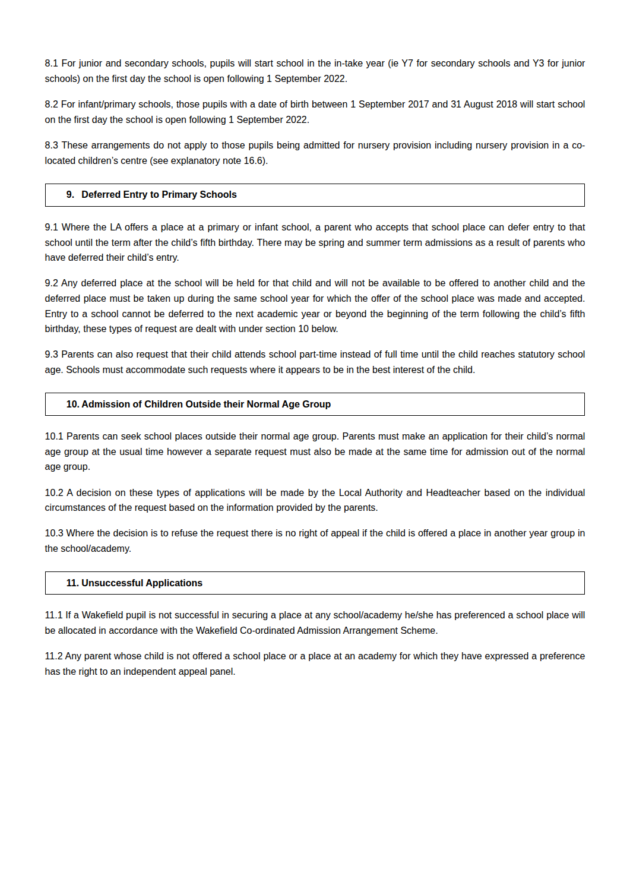8.1 For junior and secondary schools, pupils will start school in the in-take year (ie Y7 for secondary schools and Y3 for junior schools) on the first day the school is open following 1 September 2022.
8.2 For infant/primary schools, those pupils with a date of birth between 1 September 2017 and 31 August 2018 will start school on the first day the school is open following 1 September 2022.
8.3 These arrangements do not apply to those pupils being admitted for nursery provision including nursery provision in a co-located children’s centre (see explanatory note 16.6).
9. Deferred Entry to Primary Schools
9.1 Where the LA offers a place at a primary or infant school, a parent who accepts that school place can defer entry to that school until the term after the child’s fifth birthday. There may be spring and summer term admissions as a result of parents who have deferred their child’s entry.
9.2 Any deferred place at the school will be held for that child and will not be available to be offered to another child and the deferred place must be taken up during the same school year for which the offer of the school place was made and accepted. Entry to a school cannot be deferred to the next academic year or beyond the beginning of the term following the child’s fifth birthday, these types of request are dealt with under section 10 below.
9.3 Parents can also request that their child attends school part-time instead of full time until the child reaches statutory school age. Schools must accommodate such requests where it appears to be in the best interest of the child.
10. Admission of Children Outside their Normal Age Group
10.1 Parents can seek school places outside their normal age group. Parents must make an application for their child’s normal age group at the usual time however a separate request must also be made at the same time for admission out of the normal age group.
10.2 A decision on these types of applications will be made by the Local Authority and Headteacher based on the individual circumstances of the request based on the information provided by the parents.
10.3 Where the decision is to refuse the request there is no right of appeal if the child is offered a place in another year group in the school/academy.
11. Unsuccessful Applications
11.1 If a Wakefield pupil is not successful in securing a place at any school/academy he/she has preferenced a school place will be allocated in accordance with the Wakefield Co-ordinated Admission Arrangement Scheme.
11.2 Any parent whose child is not offered a school place or a place at an academy for which they have expressed a preference has the right to an independent appeal panel.